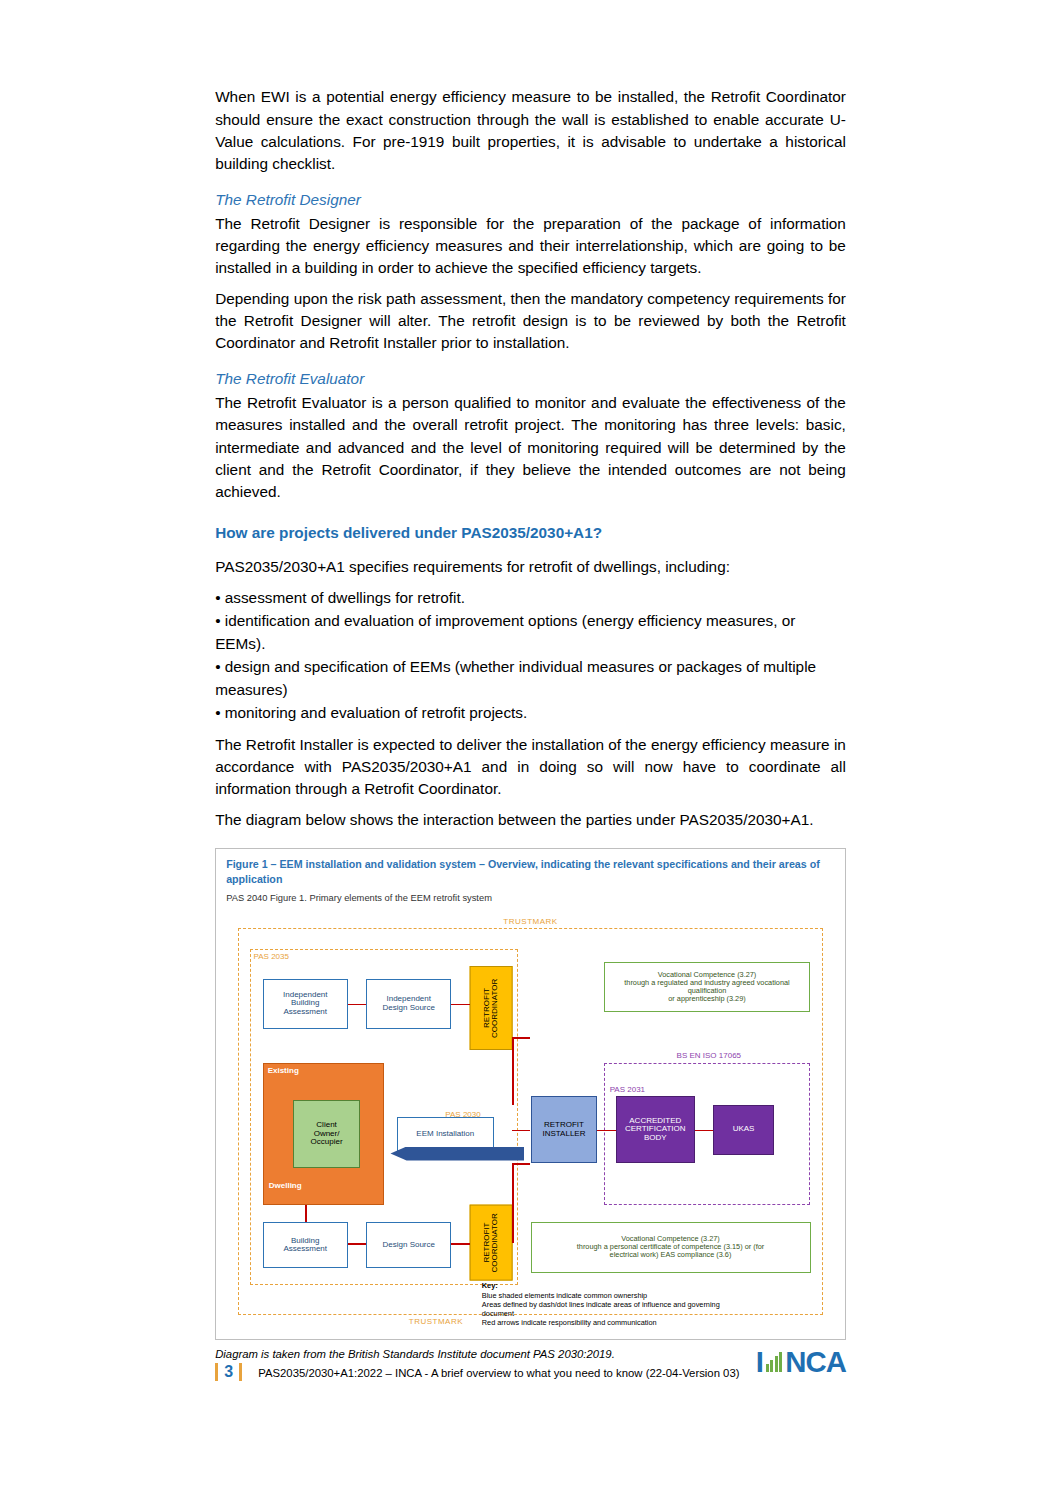When EWI is a potential energy efficiency measure to be installed, the Retrofit Coordinator should ensure the exact construction through the wall is established to enable accurate U-Value calculations. For pre-1919 built properties, it is advisable to undertake a historical building checklist.
The Retrofit Designer
The Retrofit Designer is responsible for the preparation of the package of information regarding the energy efficiency measures and their interrelationship, which are going to be installed in a building in order to achieve the specified efficiency targets.
Depending upon the risk path assessment, then the mandatory competency requirements for the Retrofit Designer will alter. The retrofit design is to be reviewed by both the Retrofit Coordinator and Retrofit Installer prior to installation.
The Retrofit Evaluator
The Retrofit Evaluator is a person qualified to monitor and evaluate the effectiveness of the measures installed and the overall retrofit project. The monitoring has three levels: basic, intermediate and advanced and the level of monitoring required will be determined by the client and the Retrofit Coordinator, if they believe the intended outcomes are not being achieved.
How are projects delivered under PAS2035/2030+A1?
PAS2035/2030+A1 specifies requirements for retrofit of dwellings, including:
• assessment of dwellings for retrofit.
• identification and evaluation of improvement options (energy efficiency measures, or EEMs).
• design and specification of EEMs (whether individual measures or packages of multiple measures)
• monitoring and evaluation of retrofit projects.
The Retrofit Installer is expected to deliver the installation of the energy efficiency measure in accordance with PAS2035/2030+A1 and in doing so will now have to coordinate all information through a Retrofit Coordinator.
The diagram below shows the interaction between the parties under PAS2035/2030+A1.
Figure 1 – EEM installation and validation system – Overview, indicating the relevant specifications and their areas of application
PAS 2040 Figure 1. Primary elements of the EEM retrofit system
TRUSTMARK
TRUSTMARK
PAS 2035
PAS 2030
BS EN ISO 17065
PAS 2031
Independent
Building
Assessment
Independent
Design Source
RETROFIT COORDINATOR
Existing
Dwelling
Client
Owner/
Occupier
EEM Installation
RETROFIT
INSTALLER
ACCREDITED
CERTIFICATION
BODY
UKAS
Building
Assessment
Design Source
RETROFIT COORDINATOR
Vocational Competence (3.27)
through a regulated and industry agreed vocational qualification
or apprenticeship (3.29)
Vocational Competence (3.27)
through a personal certificate of competence (3.15) or (for
electrical work) EAS compliance (3.6)
Key:
Blue shaded elements indicate common ownership
Areas defined by dash/dot lines indicate areas of influence and governing document
Red arrows indicate responsibility and communication
Diagram is taken from the British Standards Institute document PAS 2030:2019.
3
PAS2035/2030+A1:2022 – INCA - A brief overview to what you need to know (22-04-Version 03)
I NCA